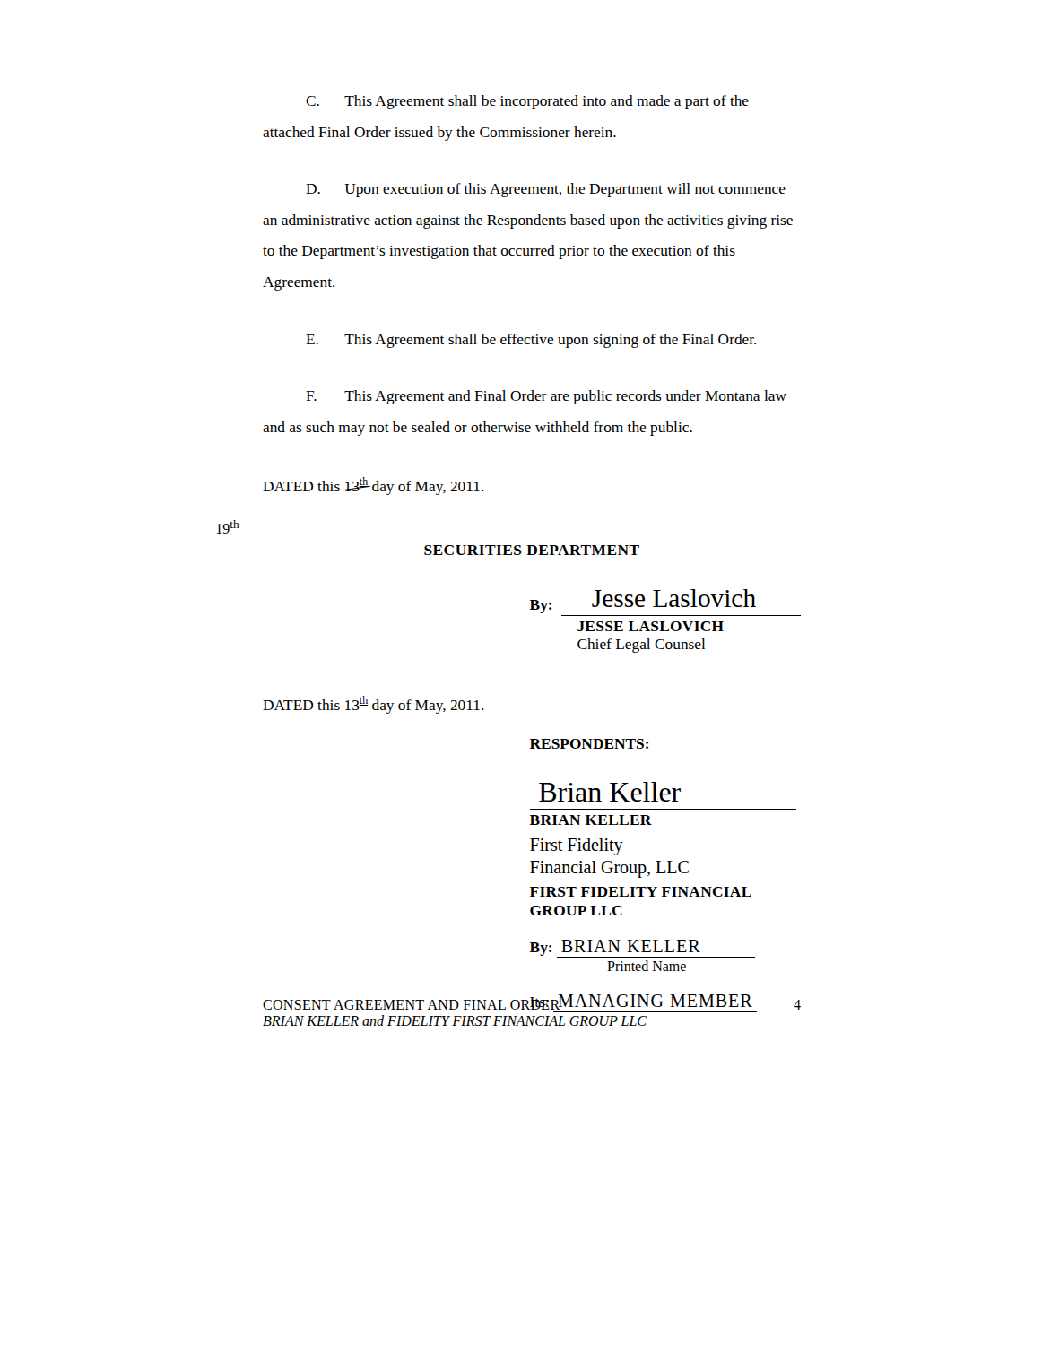C. This Agreement shall be incorporated into and made a part of the attached Final Order issued by the Commissioner herein.
D. Upon execution of this Agreement, the Department will not commence an administrative action against the Respondents based upon the activities giving rise to the Department’s investigation that occurred prior to the execution of this Agreement.
E. This Agreement shall be effective upon signing of the Final Order.
F. This Agreement and Final Order are public records under Montana law and as such may not be sealed or otherwise withheld from the public.
DATED this 13 th day of May, 2011.
19th
SECURITIES DEPARTMENT
By:
Jesse Laslovich
JESSE LASLOVICH
Chief Legal Counsel
DATED this 13 th day of May, 2011.
RESPONDENTS:
Brian Keller
BRIAN KELLER
First Fidelity
Financial Group, LLC
FIRST FIDELITY FINANCIAL
GROUP LLC
By: BRIAN KELLER
Printed Name
Its: MANAGING MEMBER
CONSENT AGREEMENT AND FINAL ORDER
BRIAN KELLER and FIDELITY FIRST FINANCIAL GROUP LLC
4